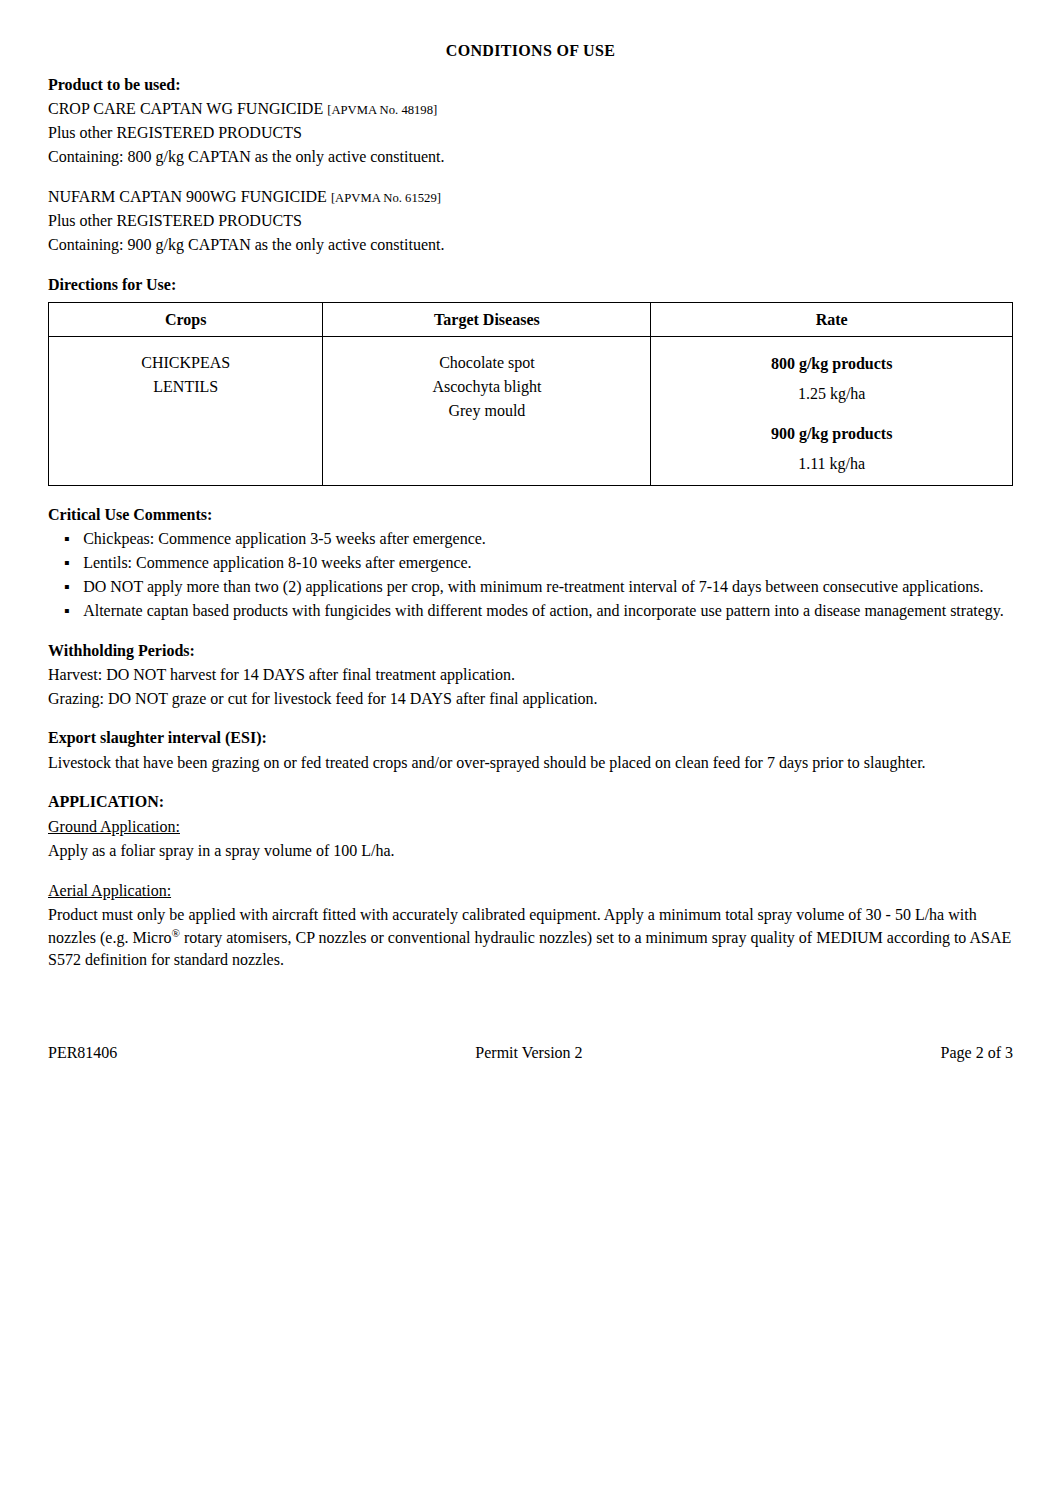CONDITIONS OF USE
Product to be used:
CROP CARE CAPTAN WG FUNGICIDE [APVMA No. 48198]
Plus other REGISTERED PRODUCTS
Containing: 800 g/kg CAPTAN as the only active constituent.
NUFARM CAPTAN 900WG FUNGICIDE [APVMA No. 61529]
Plus other REGISTERED PRODUCTS
Containing: 900 g/kg CAPTAN as the only active constituent.
Directions for Use:
| Crops | Target Diseases | Rate |
| --- | --- | --- |
| CHICKPEAS LENTILS | Chocolate spot Ascochyta blight Grey mould | 800 g/kg products 1.25 kg/ha 900 g/kg products 1.11 kg/ha |
Critical Use Comments:
Chickpeas: Commence application 3-5 weeks after emergence.
Lentils: Commence application 8-10 weeks after emergence.
DO NOT apply more than two (2) applications per crop, with minimum re-treatment interval of 7-14 days between consecutive applications.
Alternate captan based products with fungicides with different modes of action, and incorporate use pattern into a disease management strategy.
Withholding Periods:
Harvest: DO NOT harvest for 14 DAYS after final treatment application.
Grazing: DO NOT graze or cut for livestock feed for 14 DAYS after final application.
Export slaughter interval (ESI):
Livestock that have been grazing on or fed treated crops and/or over-sprayed should be placed on clean feed for 7 days prior to slaughter.
APPLICATION:
Ground Application:
Apply as a foliar spray in a spray volume of 100 L/ha.
Aerial Application:
Product must only be applied with aircraft fitted with accurately calibrated equipment. Apply a minimum total spray volume of 30 - 50 L/ha with nozzles (e.g. Micro® rotary atomisers, CP nozzles or conventional hydraulic nozzles) set to a minimum spray quality of MEDIUM according to ASAE S572 definition for standard nozzles.
PER81406 Permit Version 2 Page 2 of 3